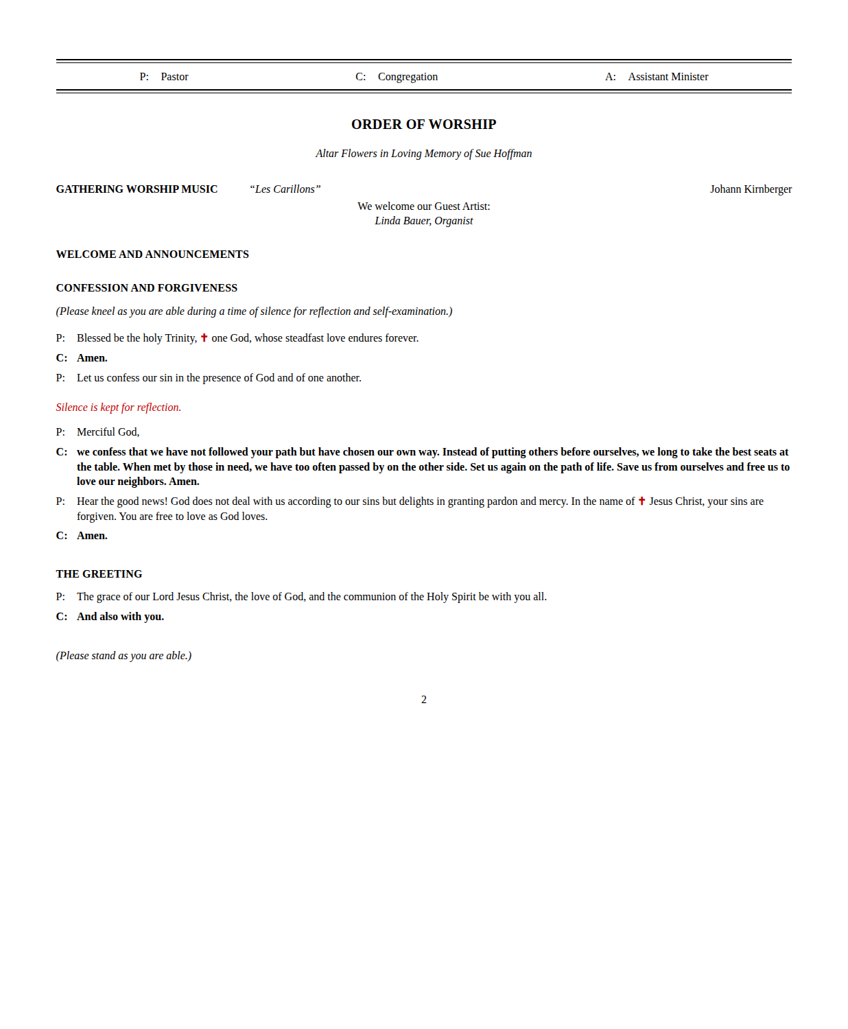P: Pastor C: Congregation A: Assistant Minister
ORDER OF WORSHIP
Altar Flowers in Loving Memory of Sue Hoffman
GATHERING WORSHIP MUSIC “Les Carillons” Johann Kirnberger
We welcome our Guest Artist:
Linda Bauer, Organist
WELCOME AND ANNOUNCEMENTS
CONFESSION AND FORGIVENESS
(Please kneel as you are able during a time of silence for reflection and self-examination.)
| P: | Blessed be the holy Trinity, ✝ one God, whose steadfast love endures forever. |
| C: | Amen. |
| P: | Let us confess our sin in the presence of God and of one another. |
Silence is kept for reflection.
| P: | Merciful God, |
| C: | we confess that we have not followed your path but have chosen our own way. Instead of putting others before ourselves, we long to take the best seats at the table. When met by those in need, we have too often passed by on the other side. Set us again on the path of life. Save us from ourselves and free us to love our neighbors. Amen. |
| P: | Hear the good news! God does not deal with us according to our sins but delights in granting pardon and mercy. In the name of ✝ Jesus Christ, your sins are forgiven. You are free to love as God loves. |
| C: | Amen. |
THE GREETING
| P: | The grace of our Lord Jesus Christ, the love of God, and the communion of the Holy Spirit be with you all. |
| C: | And also with you. |
(Please stand as you are able.)
2